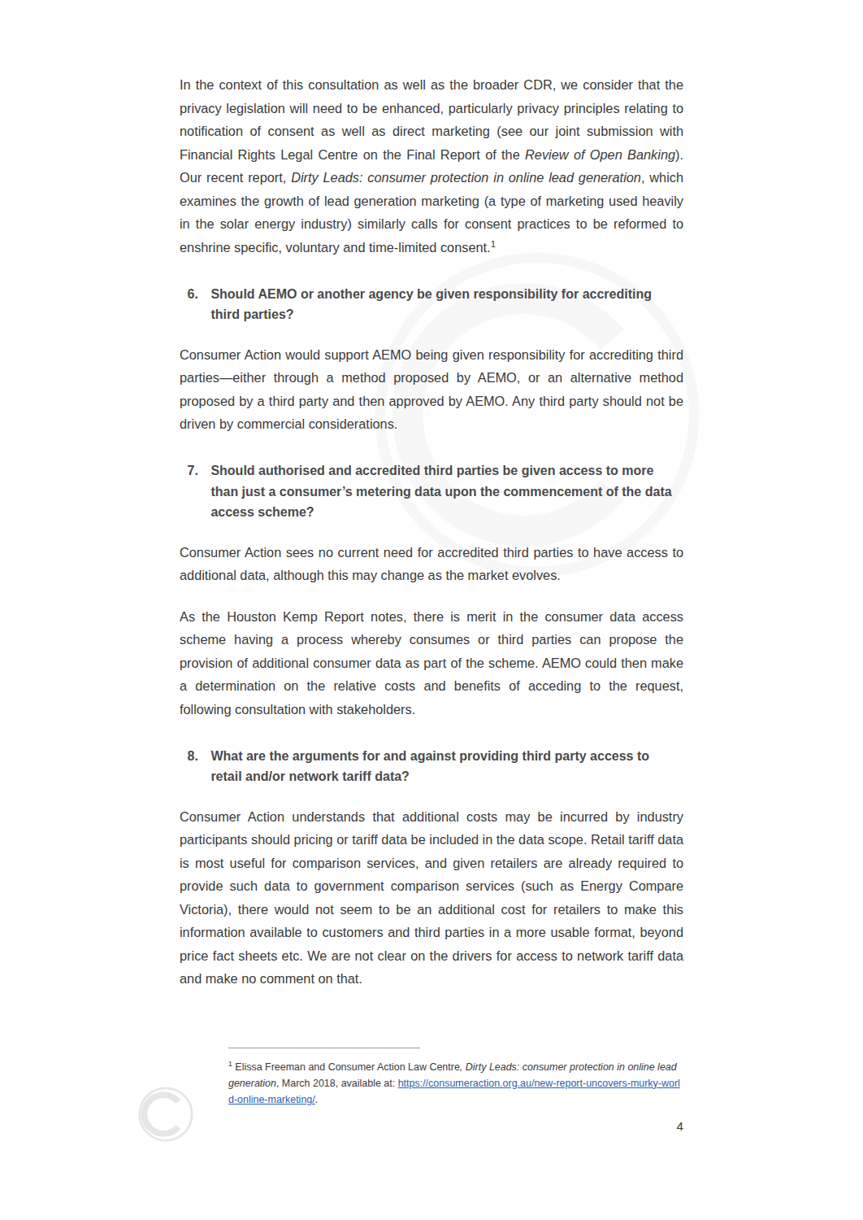In the context of this consultation as well as the broader CDR, we consider that the privacy legislation will need to be enhanced, particularly privacy principles relating to notification of consent as well as direct marketing (see our joint submission with Financial Rights Legal Centre on the Final Report of the Review of Open Banking). Our recent report, Dirty Leads: consumer protection in online lead generation, which examines the growth of lead generation marketing (a type of marketing used heavily in the solar energy industry) similarly calls for consent practices to be reformed to enshrine specific, voluntary and time-limited consent.1
6. Should AEMO or another agency be given responsibility for accrediting third parties?
Consumer Action would support AEMO being given responsibility for accrediting third parties—either through a method proposed by AEMO, or an alternative method proposed by a third party and then approved by AEMO. Any third party should not be driven by commercial considerations.
7. Should authorised and accredited third parties be given access to more than just a consumer’s metering data upon the commencement of the data access scheme?
Consumer Action sees no current need for accredited third parties to have access to additional data, although this may change as the market evolves.
As the Houston Kemp Report notes, there is merit in the consumer data access scheme having a process whereby consumes or third parties can propose the provision of additional consumer data as part of the scheme. AEMO could then make a determination on the relative costs and benefits of acceding to the request, following consultation with stakeholders.
8. What are the arguments for and against providing third party access to retail and/or network tariff data?
Consumer Action understands that additional costs may be incurred by industry participants should pricing or tariff data be included in the data scope. Retail tariff data is most useful for comparison services, and given retailers are already required to provide such data to government comparison services (such as Energy Compare Victoria), there would not seem to be an additional cost for retailers to make this information available to customers and third parties in a more usable format, beyond price fact sheets etc. We are not clear on the drivers for access to network tariff data and make no comment on that.
1 Elissa Freeman and Consumer Action Law Centre, Dirty Leads: consumer protection in online lead generation, March 2018, available at: https://consumeraction.org.au/new-report-uncovers-murky-world-online-marketing/.
4